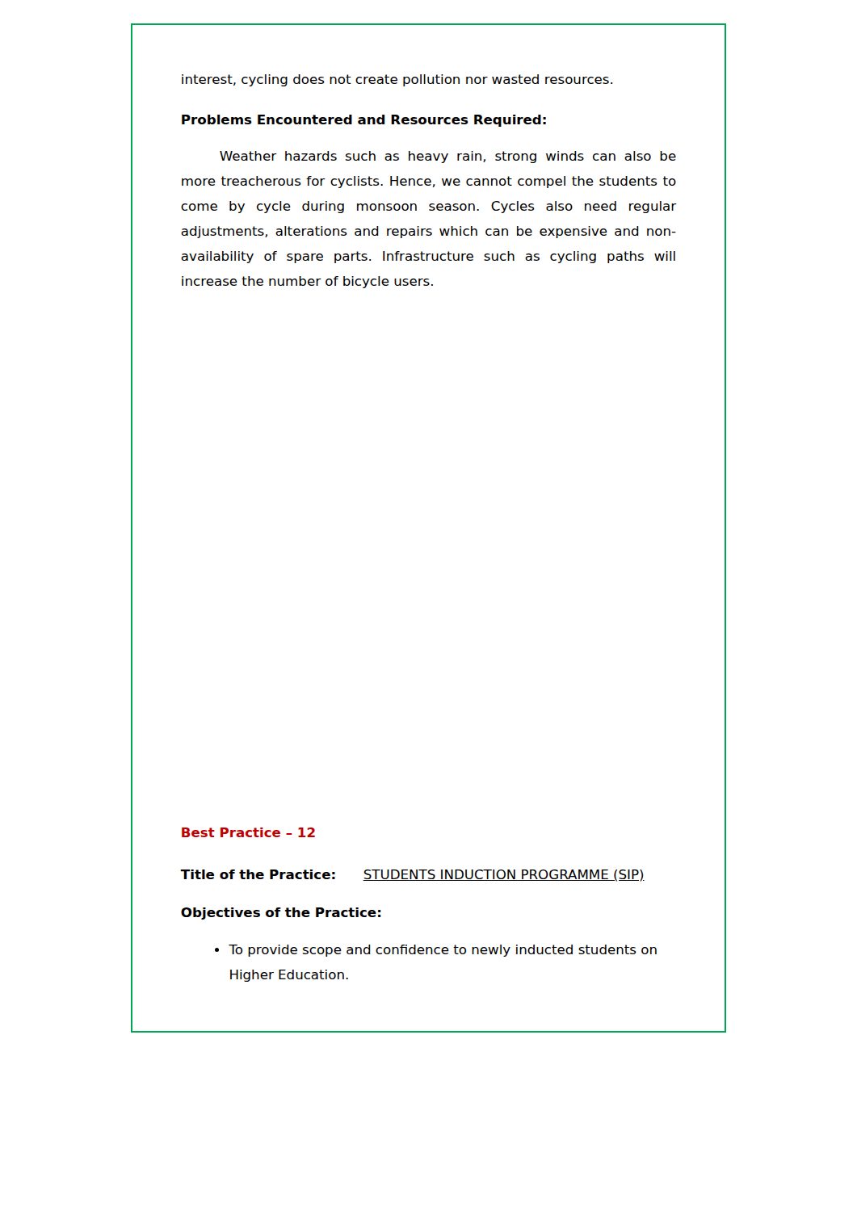interest, cycling does not create pollution nor wasted resources.
Problems Encountered and Resources Required:
Weather hazards such as heavy rain, strong winds can also be more treacherous for cyclists. Hence, we cannot compel the students to come by cycle during monsoon season. Cycles also need regular adjustments, alterations and repairs which can be expensive and non-availability of spare parts. Infrastructure such as cycling paths will increase the number of bicycle users.
Best Practice – 12
Title of the Practice: STUDENTS INDUCTION PROGRAMME (SIP)
Objectives of the Practice:
To provide scope and confidence to newly inducted students on Higher Education.